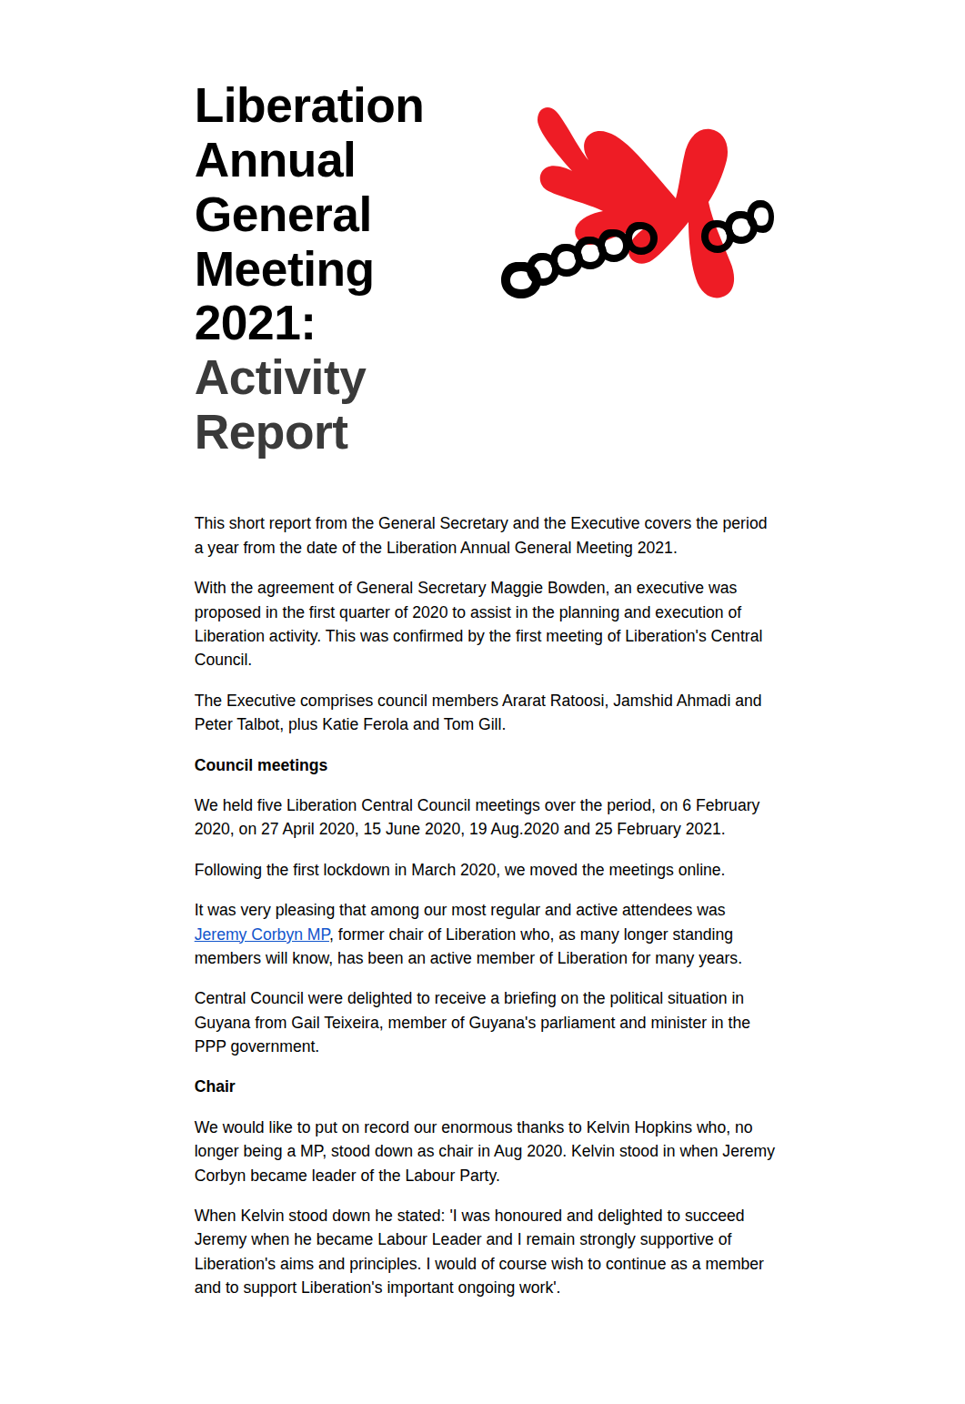Liberation
Annual General
Meeting 2021:
Activity Report
Liberation logo
This short report from the General Secretary and the Executive covers the period a year from the date of the Liberation Annual General Meeting 2021.
With the agreement of General Secretary Maggie Bowden, an executive was proposed in the first quarter of 2020 to assist in the planning and execution of Liberation activity. This was confirmed by the first meeting of Liberation's Central Council.
The Executive comprises council members Ararat Ratoosi, Jamshid Ahmadi and Peter Talbot, plus Katie Ferola and Tom Gill.
Council meetings
We held five Liberation Central Council meetings over the period, on 6 February 2020, on 27 April 2020, 15 June 2020, 19 Aug.2020 and 25 February 2021.
Following the first lockdown in March 2020, we moved the meetings online.
It was very pleasing that among our most regular and active attendees was Jeremy Corbyn MP, former chair of Liberation who, as many longer standing members will know, has been an active member of Liberation for many years.
Central Council were delighted to receive a briefing on the political situation in Guyana from Gail Teixeira, member of Guyana's parliament and minister in the PPP government.
Chair
We would like to put on record our enormous thanks to Kelvin Hopkins who, no longer being a MP, stood down as chair in Aug 2020. Kelvin stood in when Jeremy Corbyn became leader of the Labour Party.
When Kelvin stood down he stated: 'I was honoured and delighted to succeed Jeremy when he became Labour Leader and I remain strongly supportive of Liberation's aims and principles. I would of course wish to continue as a member and to support Liberation's important ongoing work'.